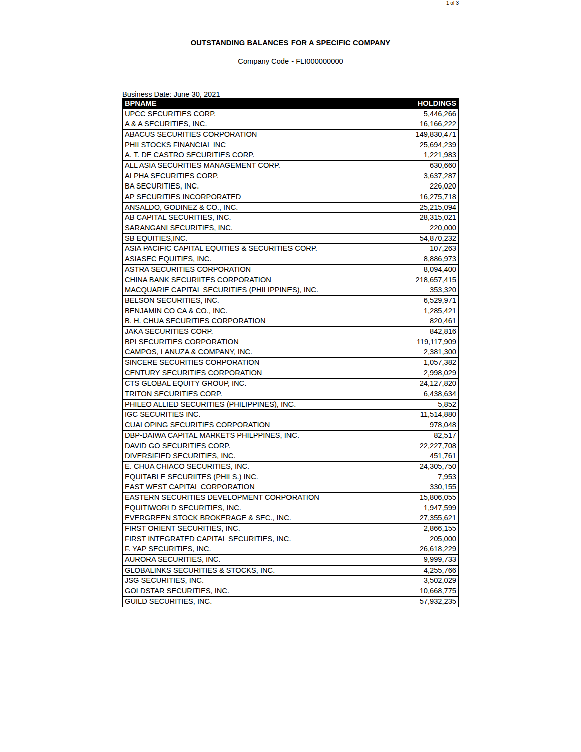1 of 3
OUTSTANDING BALANCES FOR A SPECIFIC COMPANY
Company Code - FLI000000000
Business Date: June 30, 2021
| BPNAME | HOLDINGS |
| --- | --- |
| UPCC SECURITIES CORP. | 5,446,266 |
| A & A SECURITIES, INC. | 16,166,222 |
| ABACUS SECURITIES CORPORATION | 149,830,471 |
| PHILSTOCKS FINANCIAL INC | 25,694,239 |
| A. T. DE CASTRO SECURITIES CORP. | 1,221,983 |
| ALL ASIA SECURITIES MANAGEMENT CORP. | 630,660 |
| ALPHA SECURITIES CORP. | 3,637,287 |
| BA SECURITIES, INC. | 226,020 |
| AP SECURITIES INCORPORATED | 16,275,718 |
| ANSALDO, GODINEZ & CO., INC. | 25,215,094 |
| AB CAPITAL SECURITIES, INC. | 28,315,021 |
| SARANGANI SECURITIES, INC. | 220,000 |
| SB EQUITIES,INC. | 54,870,232 |
| ASIA PACIFIC CAPITAL EQUITIES & SECURITIES CORP. | 107,263 |
| ASIASEC EQUITIES, INC. | 8,886,973 |
| ASTRA SECURITIES CORPORATION | 8,094,400 |
| CHINA BANK SECURIITES CORPORATION | 218,657,415 |
| MACQUARIE CAPITAL SECURITIES (PHILIPPINES), INC. | 353,320 |
| BELSON SECURITIES, INC. | 6,529,971 |
| BENJAMIN CO CA & CO., INC. | 1,285,421 |
| B. H. CHUA SECURITIES CORPORATION | 820,461 |
| JAKA SECURITIES CORP. | 842,816 |
| BPI SECURITIES CORPORATION | 119,117,909 |
| CAMPOS, LANUZA & COMPANY, INC. | 2,381,300 |
| SINCERE SECURITIES CORPORATION | 1,057,382 |
| CENTURY SECURITIES CORPORATION | 2,998,029 |
| CTS GLOBAL EQUITY GROUP, INC. | 24,127,820 |
| TRITON SECURITIES CORP. | 6,438,634 |
| PHILEO ALLIED SECURITIES (PHILIPPINES), INC. | 5,852 |
| IGC SECURITIES INC. | 11,514,880 |
| CUALOPING SECURITIES CORPORATION | 978,048 |
| DBP-DAIWA CAPITAL MARKETS PHILPPINES, INC. | 82,517 |
| DAVID GO SECURITIES CORP. | 22,227,708 |
| DIVERSIFIED SECURITIES, INC. | 451,761 |
| E. CHUA CHIACO SECURITIES, INC. | 24,305,750 |
| EQUITABLE SECURIITES (PHILS.) INC. | 7,953 |
| EAST WEST CAPITAL CORPORATION | 330,155 |
| EASTERN SECURITIES DEVELOPMENT CORPORATION | 15,806,055 |
| EQUITIWORLD SECURITIES, INC. | 1,947,599 |
| EVERGREEN STOCK BROKERAGE & SEC., INC. | 27,355,621 |
| FIRST ORIENT SECURITIES, INC. | 2,866,155 |
| FIRST INTEGRATED CAPITAL SECURITIES, INC. | 205,000 |
| F. YAP SECURITIES, INC. | 26,618,229 |
| AURORA SECURITIES, INC. | 9,999,733 |
| GLOBALINKS SECURITIES & STOCKS, INC. | 4,255,766 |
| JSG SECURITIES, INC. | 3,502,029 |
| GOLDSTAR SECURITIES, INC. | 10,668,775 |
| GUILD SECURITIES, INC. | 57,932,235 |